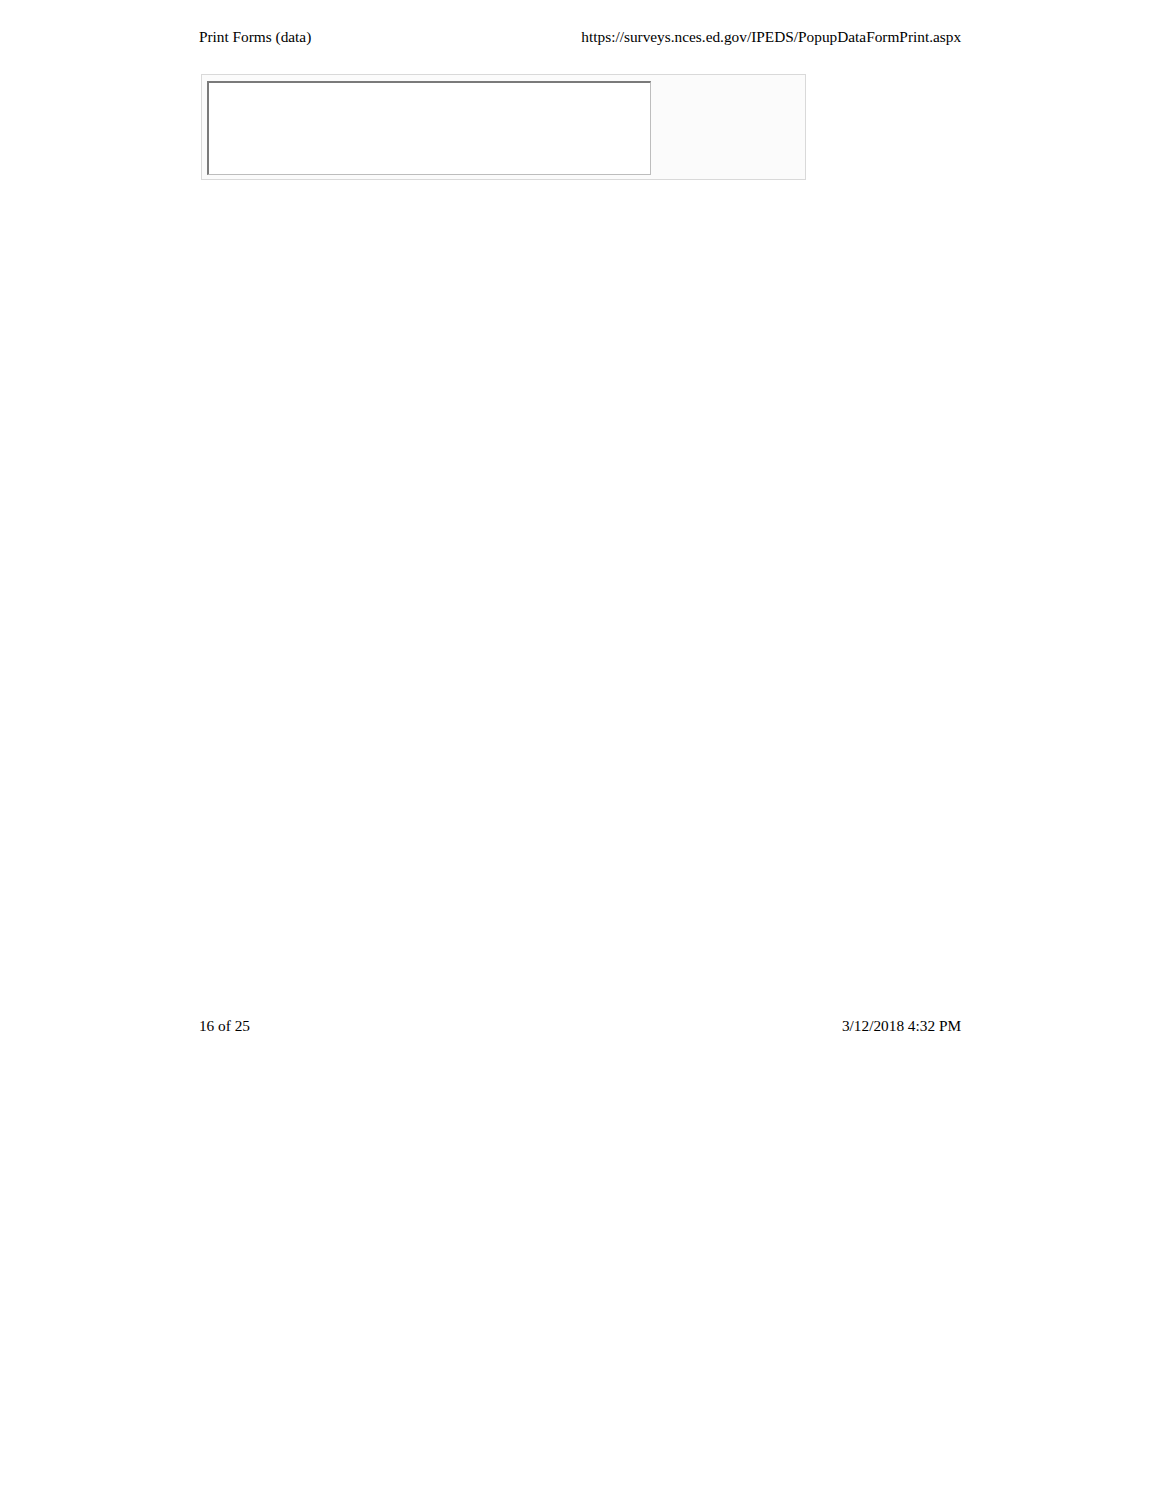Print Forms (data) https://surveys.nces.ed.gov/IPEDS/PopupDataFormPrint.aspx
16 of 25 3/12/2018 4:32 PM